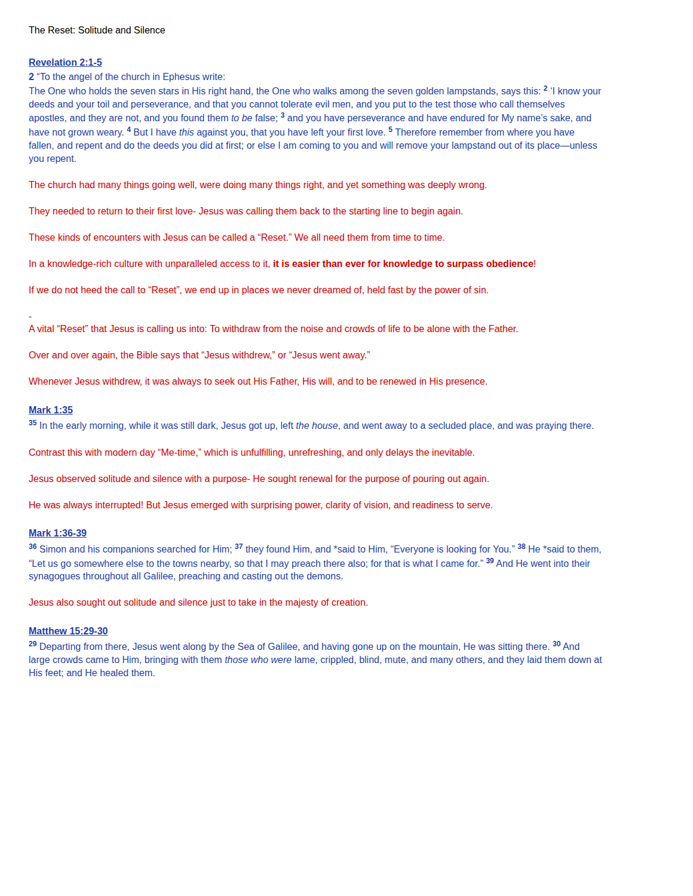The Reset: Solitude and Silence
Revelation 2:1-5
2 “To the angel of the church in Ephesus write:
The One who holds the seven stars in His right hand, the One who walks among the seven golden lampstands, says this: 2 ‘I know your deeds and your toil and perseverance, and that you cannot tolerate evil men, and you put to the test those who call themselves apostles, and they are not, and you found them to be false; 3 and you have perseverance and have endured for My name’s sake, and have not grown weary. 4 But I have this against you, that you have left your first love. 5 Therefore remember from where you have fallen, and repent and do the deeds you did at first; or else I am coming to you and will remove your lampstand out of its place—unless you repent.
The church had many things going well, were doing many things right, and yet something was deeply wrong.
They needed to return to their first love- Jesus was calling them back to the starting line to begin again.
These kinds of encounters with Jesus can be called a “Reset.” We all need them from time to time.
In a knowledge-rich culture with unparalleled access to it, it is easier than ever for knowledge to surpass obedience!
If we do not heed the call to “Reset”, we end up in places we never dreamed of, held fast by the power of sin.
-
A vital “Reset” that Jesus is calling us into: To withdraw from the noise and crowds of life to be alone with the Father.
Over and over again, the Bible says that “Jesus withdrew,” or “Jesus went away.”
Whenever Jesus withdrew, it was always to seek out His Father, His will, and to be renewed in His presence.
Mark 1:35
35 In the early morning, while it was still dark, Jesus got up, left the house, and went away to a secluded place, and was praying there.
Contrast this with modern day “Me-time,” which is unfulfilling, unrefreshing, and only delays the inevitable.
Jesus observed solitude and silence with a purpose- He sought renewal for the purpose of pouring out again.
He was always interrupted! But Jesus emerged with surprising power, clarity of vision, and readiness to serve.
Mark 1:36-39
36 Simon and his companions searched for Him; 37 they found Him, and *said to Him, “Everyone is looking for You.” 38 He *said to them, “Let us go somewhere else to the towns nearby, so that I may preach there also; for that is what I came for.” 39 And He went into their synagogues throughout all Galilee, preaching and casting out the demons.
Jesus also sought out solitude and silence just to take in the majesty of creation.
Matthew 15:29-30
29 Departing from there, Jesus went along by the Sea of Galilee, and having gone up on the mountain, He was sitting there. 30 And large crowds came to Him, bringing with them those who were lame, crippled, blind, mute, and many others, and they laid them down at His feet; and He healed them.